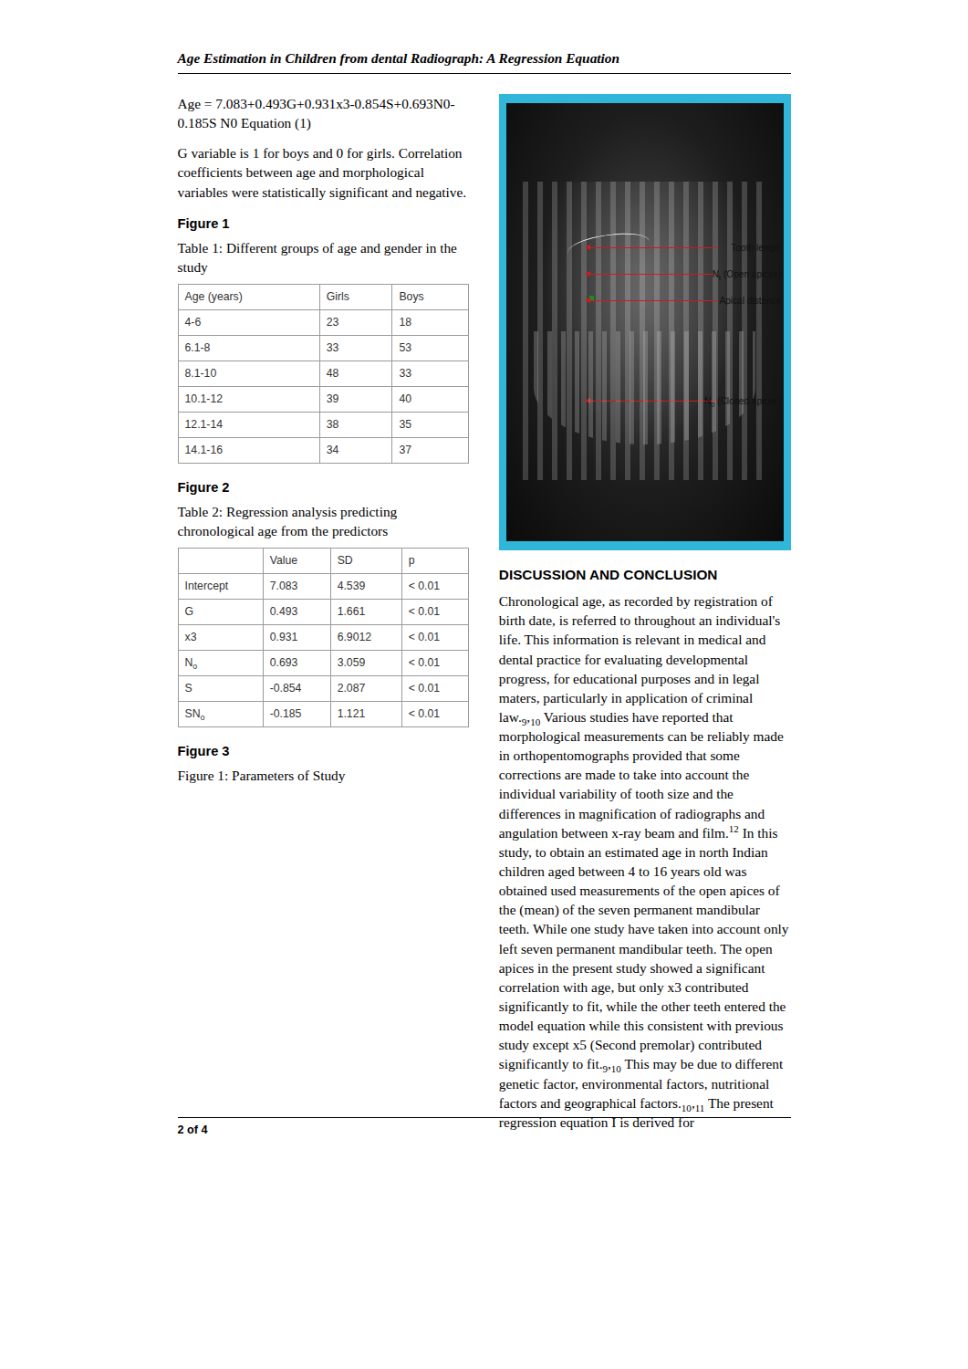Age Estimation in Children from dental Radiograph: A Regression Equation
Age = 7.083+0.493G+0.931x3-0.854S+0.693N0-0.185S N0 Equation (1)
G variable is 1 for boys and 0 for girls. Correlation coefficients between age and morphological variables were statistically significant and negative.
Figure 1
Table 1: Different groups of age and gender in the study
| Age (years) | Girls | Boys |
| --- | --- | --- |
| 4-6 | 23 | 18 |
| 6.1-8 | 33 | 53 |
| 8.1-10 | 48 | 33 |
| 10.1-12 | 39 | 40 |
| 12.1-14 | 38 | 35 |
| 14.1-16 | 34 | 37 |
Figure 2
Table 2: Regression analysis predicting chronological age from the predictors
| | Value | SD | p |
| --- | --- | --- | --- |
| Intercept | 7.083 | 4.539 | < 0.01 |
| G | 0.493 | 1.661 | < 0.01 |
| x3 | 0.931 | 6.9012 | < 0.01 |
| N o | 0.693 | 3.059 | < 0.01 |
| S | -0.854 | 2.087 | < 0.01 |
| SN o | -0.185 | 1.121 | < 0.01 |
Figure 3
Figure 1: Parameters of Study
Tooth length
Nt (Open apices)
Apical distance
N0 (Closed apices)
DISCUSSION AND CONCLUSION
Chronological age, as recorded by registration of birth date, is referred to throughout an individual's life. This information is relevant in medical and dental practice for evaluating developmental progress, for educational purposes and in legal maters, particularly in application of criminal law.9,10 Various studies have reported that morphological measurements can be reliably made in orthopentomographs provided that some corrections are made to take into account the individual variability of tooth size and the differences in magnification of radiographs and angulation between x-ray beam and film.12 In this study, to obtain an estimated age in north Indian children aged between 4 to 16 years old was obtained used measurements of the open apices of the (mean) of the seven permanent mandibular teeth. While one study have taken into account only left seven permanent mandibular teeth. The open apices in the present study showed a significant correlation with age, but only x3 contributed significantly to fit, while the other teeth entered the model equation while this consistent with previous study except x5 (Second premolar) contributed significantly to fit.9,10 This may be due to different genetic factor, environmental factors, nutritional factors and geographical factors.10,11 The present regression equation I is derived for
2 of 4